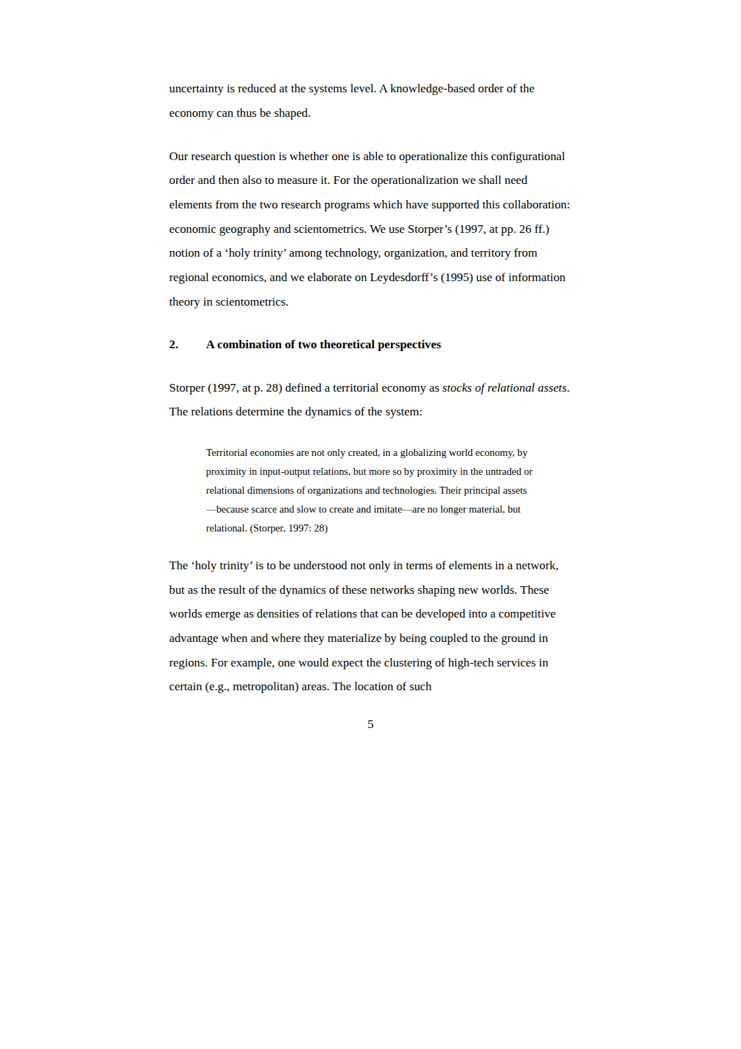uncertainty is reduced at the systems level. A knowledge-based order of the economy can thus be shaped.
Our research question is whether one is able to operationalize this configurational order and then also to measure it. For the operationalization we shall need elements from the two research programs which have supported this collaboration: economic geography and scientometrics. We use Storper’s (1997, at pp. 26 ff.) notion of a ‘holy trinity’ among technology, organization, and territory from regional economics, and we elaborate on Leydesdorff’s (1995) use of information theory in scientometrics.
2. A combination of two theoretical perspectives
Storper (1997, at p. 28) defined a territorial economy as stocks of relational assets. The relations determine the dynamics of the system:
Territorial economies are not only created, in a globalizing world economy, by proximity in input-output relations, but more so by proximity in the untraded or relational dimensions of organizations and technologies. Their principal assets—because scarce and slow to create and imitate—are no longer material, but relational. (Storper, 1997: 28)
The ‘holy trinity’ is to be understood not only in terms of elements in a network, but as the result of the dynamics of these networks shaping new worlds. These worlds emerge as densities of relations that can be developed into a competitive advantage when and where they materialize by being coupled to the ground in regions. For example, one would expect the clustering of high-tech services in certain (e.g., metropolitan) areas. The location of such
5